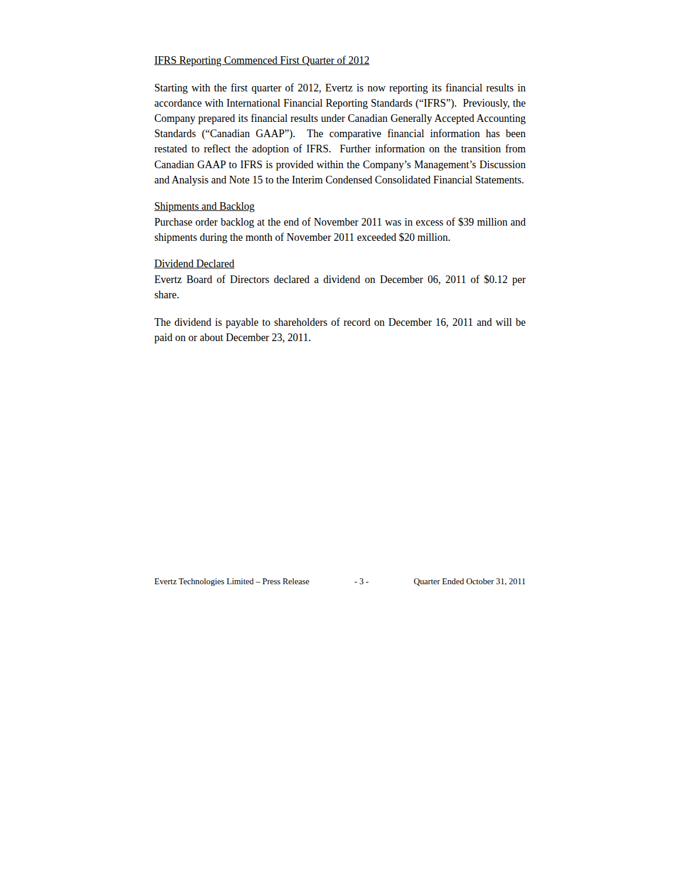IFRS Reporting Commenced First Quarter of 2012
Starting with the first quarter of 2012, Evertz is now reporting its financial results in accordance with International Financial Reporting Standards (“IFRS”). Previously, the Company prepared its financial results under Canadian Generally Accepted Accounting Standards (“Canadian GAAP”). The comparative financial information has been restated to reflect the adoption of IFRS. Further information on the transition from Canadian GAAP to IFRS is provided within the Company’s Management’s Discussion and Analysis and Note 15 to the Interim Condensed Consolidated Financial Statements.
Shipments and Backlog
Purchase order backlog at the end of November 2011 was in excess of $39 million and shipments during the month of November 2011 exceeded $20 million.
Dividend Declared
Evertz Board of Directors declared a dividend on December 06, 2011 of $0.12 per share.
The dividend is payable to shareholders of record on December 16, 2011 and will be paid on or about December 23, 2011.
Evertz Technologies Limited – Press Release - 3 - Quarter Ended October 31, 2011